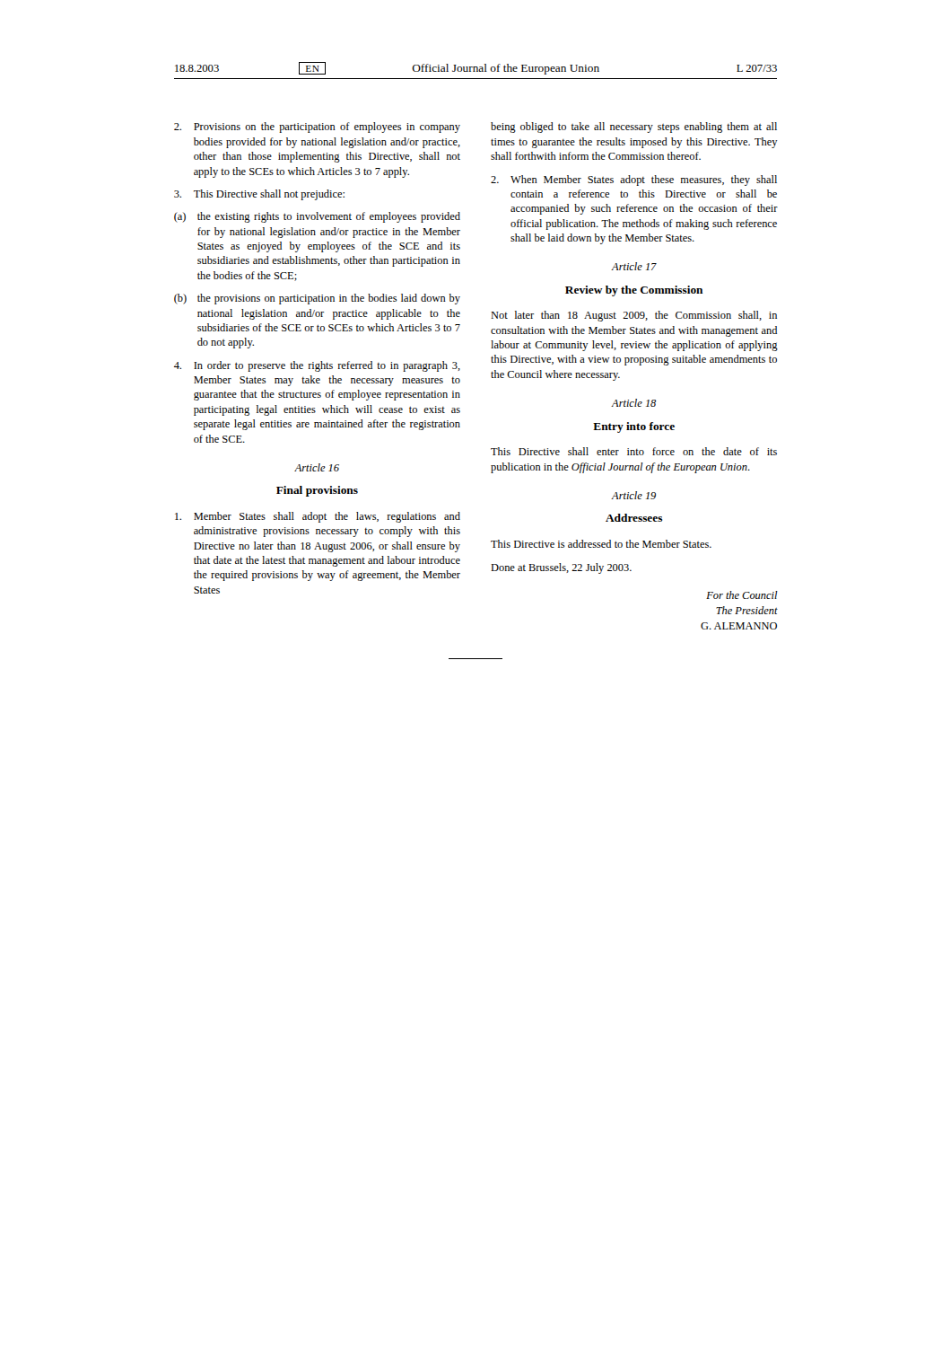18.8.2003
EN
Official Journal of the European Union
L 207/33
2.
Provisions on the participation of employees in company bodies provided for by national legislation and/or practice, other than those implementing this Directive, shall not apply to the SCEs to which Articles 3 to 7 apply.
3.
This Directive shall not prejudice:
(a)
the existing rights to involvement of employees provided for by national legislation and/or practice in the Member States as enjoyed by employees of the SCE and its subsidiaries and establishments, other than participation in the bodies of the SCE;
(b)
the provisions on participation in the bodies laid down by national legislation and/or practice applicable to the subsidiaries of the SCE or to SCEs to which Articles 3 to 7 do not apply.
4.
In order to preserve the rights referred to in paragraph 3, Member States may take the necessary measures to guarantee that the structures of employee representation in participating legal entities which will cease to exist as separate legal entities are maintained after the registration of the SCE.
Article 16
Final provisions
1.
Member States shall adopt the laws, regulations and administrative provisions necessary to comply with this Directive no later than 18 August 2006, or shall ensure by that date at the latest that management and labour introduce the required provisions by way of agreement, the Member States
being obliged to take all necessary steps enabling them at all times to guarantee the results imposed by this Directive. They shall forthwith inform the Commission thereof.
2.
When Member States adopt these measures, they shall contain a reference to this Directive or shall be accompanied by such reference on the occasion of their official publication. The methods of making such reference shall be laid down by the Member States.
Article 17
Review by the Commission
Not later than 18 August 2009, the Commission shall, in consultation with the Member States and with management and labour at Community level, review the application of applying this Directive, with a view to proposing suitable amendments to the Council where necessary.
Article 18
Entry into force
This Directive shall enter into force on the date of its publication in the Official Journal of the European Union.
Article 19
Addressees
This Directive is addressed to the Member States.
Done at Brussels, 22 July 2003.
For the Council
The President
G. ALEMANNO